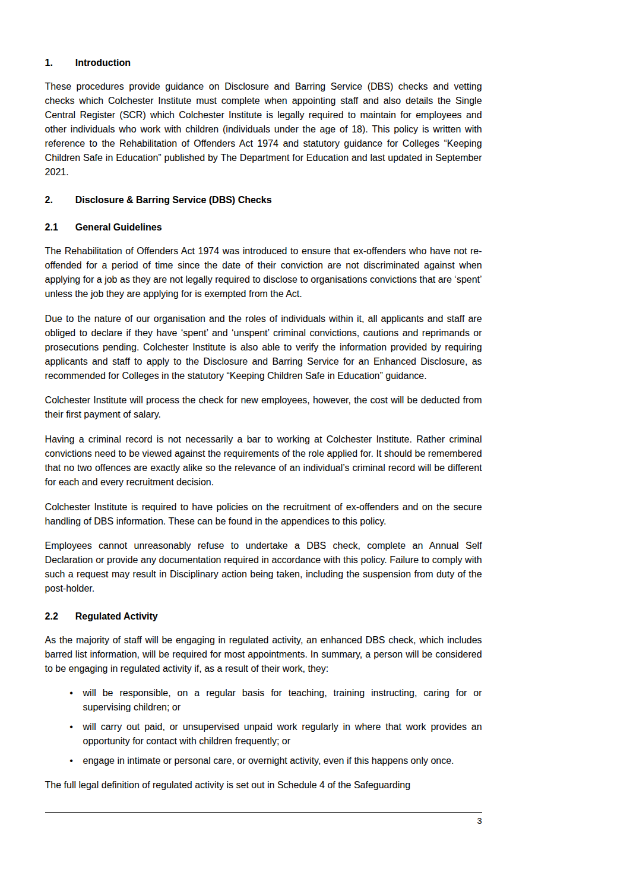1. Introduction
These procedures provide guidance on Disclosure and Barring Service (DBS) checks and vetting checks which Colchester Institute must complete when appointing staff and also details the Single Central Register (SCR) which Colchester Institute is legally required to maintain for employees and other individuals who work with children (individuals under the age of 18). This policy is written with reference to the Rehabilitation of Offenders Act 1974 and statutory guidance for Colleges “Keeping Children Safe in Education” published by The Department for Education and last updated in September 2021.
2. Disclosure & Barring Service (DBS) Checks
2.1 General Guidelines
The Rehabilitation of Offenders Act 1974 was introduced to ensure that ex-offenders who have not re-offended for a period of time since the date of their conviction are not discriminated against when applying for a job as they are not legally required to disclose to organisations convictions that are ‘spent’ unless the job they are applying for is exempted from the Act.
Due to the nature of our organisation and the roles of individuals within it, all applicants and staff are obliged to declare if they have ‘spent’ and ‘unspent’ criminal convictions, cautions and reprimands or prosecutions pending. Colchester Institute is also able to verify the information provided by requiring applicants and staff to apply to the Disclosure and Barring Service for an Enhanced Disclosure, as recommended for Colleges in the statutory “Keeping Children Safe in Education” guidance.
Colchester Institute will process the check for new employees, however, the cost will be deducted from their first payment of salary.
Having a criminal record is not necessarily a bar to working at Colchester Institute. Rather criminal convictions need to be viewed against the requirements of the role applied for. It should be remembered that no two offences are exactly alike so the relevance of an individual’s criminal record will be different for each and every recruitment decision.
Colchester Institute is required to have policies on the recruitment of ex-offenders and on the secure handling of DBS information. These can be found in the appendices to this policy.
Employees cannot unreasonably refuse to undertake a DBS check, complete an Annual Self Declaration or provide any documentation required in accordance with this policy. Failure to comply with such a request may result in Disciplinary action being taken, including the suspension from duty of the post-holder.
2.2 Regulated Activity
As the majority of staff will be engaging in regulated activity, an enhanced DBS check, which includes barred list information, will be required for most appointments. In summary, a person will be considered to be engaging in regulated activity if, as a result of their work, they:
will be responsible, on a regular basis for teaching, training instructing, caring for or supervising children; or
will carry out paid, or unsupervised unpaid work regularly in where that work provides an opportunity for contact with children frequently; or
engage in intimate or personal care, or overnight activity, even if this happens only once.
The full legal definition of regulated activity is set out in Schedule 4 of the Safeguarding
3